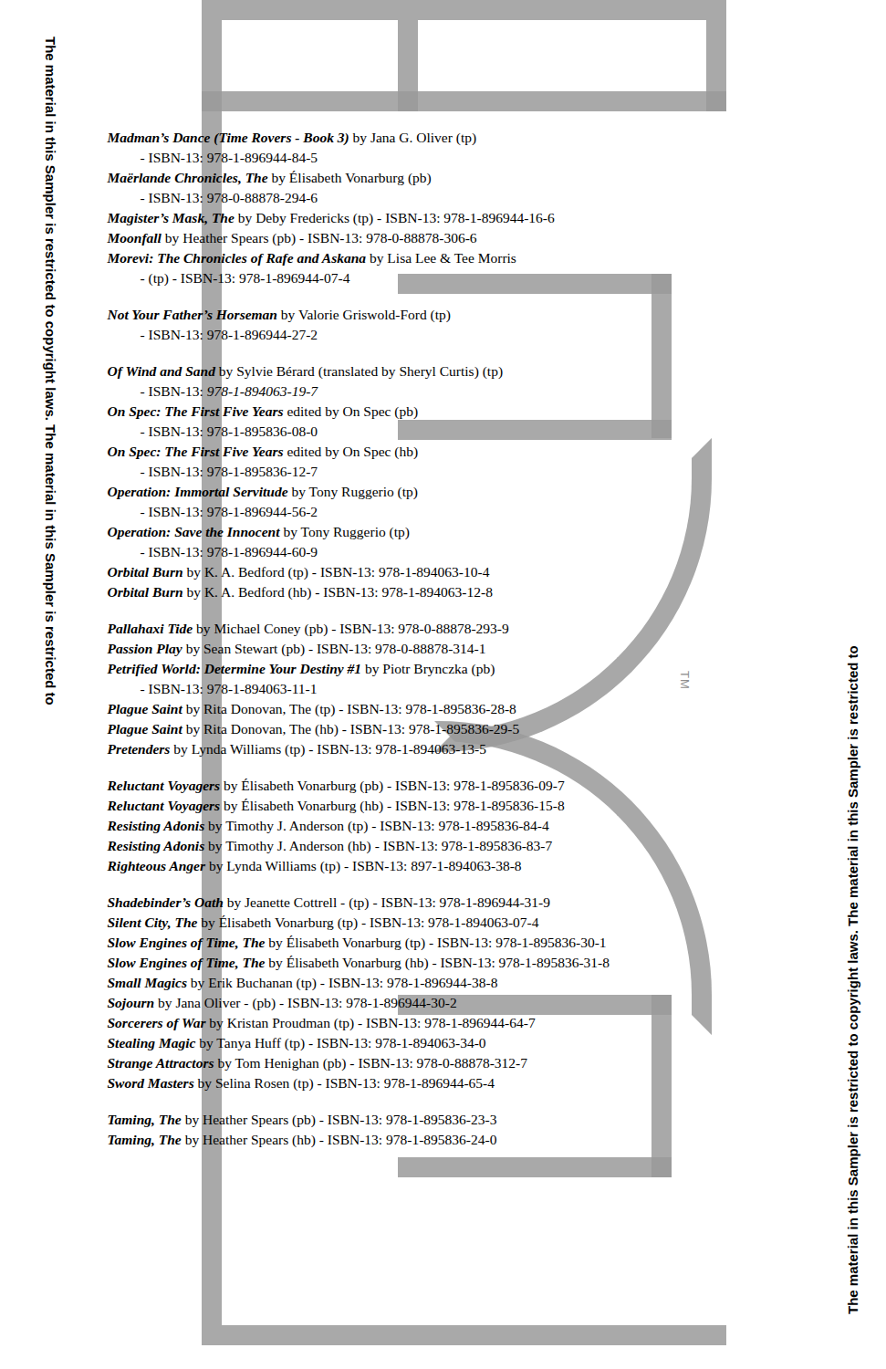TM
The material in this Sampler is restricted to copyright laws. The material in this Sampler is restricted to
The material in this Sampler is restricted to copyright laws. The material in this Sampler is restricted to
Madman’s Dance (Time Rovers - Book 3) by Jana G. Oliver (tp)
- ISBN-13: 978-1-896944-84-5
Maërlande Chronicles, The by Élisabeth Vonarburg (pb)
- ISBN-13: 978-0-88878-294-6
Magister’s Mask, The by Deby Fredericks (tp) - ISBN-13: 978-1-896944-16-6
Moonfall by Heather Spears (pb) - ISBN-13: 978-0-88878-306-6
Morevi: The Chronicles of Rafe and Askana by Lisa Lee & Tee Morris
- (tp) - ISBN-13: 978-1-896944-07-4
Not Your Father’s Horseman by Valorie Griswold-Ford (tp)
- ISBN-13: 978-1-896944-27-2
Of Wind and Sand by Sylvie Bérard (translated by Sheryl Curtis) (tp)
- ISBN-13: 978-1-894063-19-7
On Spec: The First Five Years edited by On Spec (pb)
- ISBN-13: 978-1-895836-08-0
On Spec: The First Five Years edited by On Spec (hb)
- ISBN-13: 978-1-895836-12-7
Operation: Immortal Servitude by Tony Ruggerio (tp)
- ISBN-13: 978-1-896944-56-2
Operation: Save the Innocent by Tony Ruggerio (tp)
- ISBN-13: 978-1-896944-60-9
Orbital Burn by K. A. Bedford (tp) - ISBN-13: 978-1-894063-10-4
Orbital Burn by K. A. Bedford (hb) - ISBN-13: 978-1-894063-12-8
Pallahaxi Tide by Michael Coney (pb) - ISBN-13: 978-0-88878-293-9
Passion Play by Sean Stewart (pb) - ISBN-13: 978-0-88878-314-1
Petrified World: Determine Your Destiny #1 by Piotr Brynczka (pb)
- ISBN-13: 978-1-894063-11-1
Plague Saint by Rita Donovan, The (tp) - ISBN-13: 978-1-895836-28-8
Plague Saint by Rita Donovan, The (hb) - ISBN-13: 978-1-895836-29-5
Pretenders by Lynda Williams (tp) - ISBN-13: 978-1-894063-13-5
Reluctant Voyagers by Élisabeth Vonarburg (pb) - ISBN-13: 978-1-895836-09-7
Reluctant Voyagers by Élisabeth Vonarburg (hb) - ISBN-13: 978-1-895836-15-8
Resisting Adonis by Timothy J. Anderson (tp) - ISBN-13: 978-1-895836-84-4
Resisting Adonis by Timothy J. Anderson (hb) - ISBN-13: 978-1-895836-83-7
Righteous Anger by Lynda Williams (tp) - ISBN-13: 897-1-894063-38-8
Shadebinder’s Oath by Jeanette Cottrell - (tp) - ISBN-13: 978-1-896944-31-9
Silent City, The by Élisabeth Vonarburg (tp) - ISBN-13: 978-1-894063-07-4
Slow Engines of Time, The by Élisabeth Vonarburg (tp) - ISBN-13: 978-1-895836-30-1
Slow Engines of Time, The by Élisabeth Vonarburg (hb) - ISBN-13: 978-1-895836-31-8
Small Magics by Erik Buchanan (tp) - ISBN-13: 978-1-896944-38-8
Sojourn by Jana Oliver - (pb) - ISBN-13: 978-1-896944-30-2
Sorcerers of War by Kristan Proudman (tp) - ISBN-13: 978-1-896944-64-7
Stealing Magic by Tanya Huff (tp) - ISBN-13: 978-1-894063-34-0
Strange Attractors by Tom Henighan (pb) - ISBN-13: 978-0-88878-312-7
Sword Masters by Selina Rosen (tp) - ISBN-13: 978-1-896944-65-4
Taming, The by Heather Spears (pb) - ISBN-13: 978-1-895836-23-3
Taming, The by Heather Spears (hb) - ISBN-13: 978-1-895836-24-0